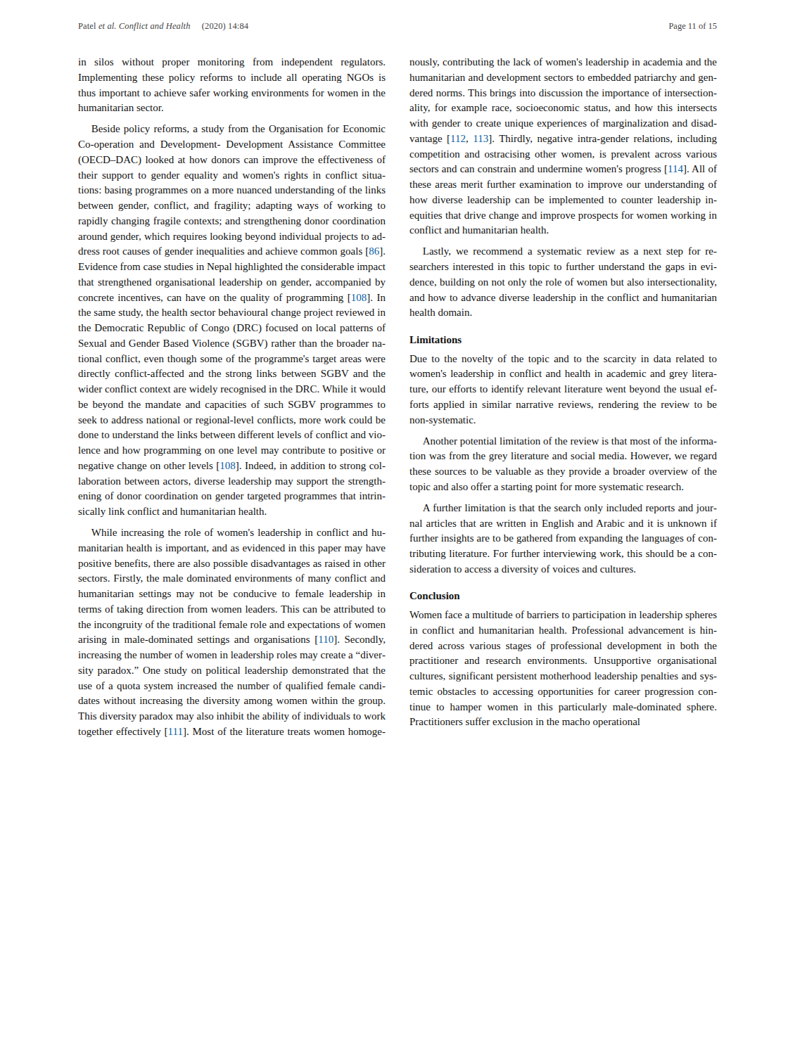Patel et al. Conflict and Health (2020) 14:84
Page 11 of 15
in silos without proper monitoring from independent regulators. Implementing these policy reforms to include all operating NGOs is thus important to achieve safer working environments for women in the humanitarian sector.
Beside policy reforms, a study from the Organisation for Economic Co-operation and Development- Development Assistance Committee (OECD–DAC) looked at how donors can improve the effectiveness of their support to gender equality and women's rights in conflict situations: basing programmes on a more nuanced understanding of the links between gender, conflict, and fragility; adapting ways of working to rapidly changing fragile contexts; and strengthening donor coordination around gender, which requires looking beyond individual projects to address root causes of gender inequalities and achieve common goals [86]. Evidence from case studies in Nepal highlighted the considerable impact that strengthened organisational leadership on gender, accompanied by concrete incentives, can have on the quality of programming [108]. In the same study, the health sector behavioural change project reviewed in the Democratic Republic of Congo (DRC) focused on local patterns of Sexual and Gender Based Violence (SGBV) rather than the broader national conflict, even though some of the programme's target areas were directly conflict-affected and the strong links between SGBV and the wider conflict context are widely recognised in the DRC. While it would be beyond the mandate and capacities of such SGBV programmes to seek to address national or regional-level conflicts, more work could be done to understand the links between different levels of conflict and violence and how programming on one level may contribute to positive or negative change on other levels [108]. Indeed, in addition to strong collaboration between actors, diverse leadership may support the strengthening of donor coordination on gender targeted programmes that intrinsically link conflict and humanitarian health.
While increasing the role of women's leadership in conflict and humanitarian health is important, and as evidenced in this paper may have positive benefits, there are also possible disadvantages as raised in other sectors. Firstly, the male dominated environments of many conflict and humanitarian settings may not be conducive to female leadership in terms of taking direction from women leaders. This can be attributed to the incongruity of the traditional female role and expectations of women arising in male-dominated settings and organisations [110]. Secondly, increasing the number of women in leadership roles may create a “diversity paradox.” One study on political leadership demonstrated that the use of a quota system increased the number of qualified female candidates without increasing the diversity among women within the group. This diversity paradox may also inhibit the ability of individuals to work together effectively [111]. Most of the literature treats women homogenously, contributing the lack of women's leadership in academia and the humanitarian and development sectors to embedded patriarchy and gendered norms. This brings into discussion the importance of intersectionality, for example race, socioeconomic status, and how this intersects with gender to create unique experiences of marginalization and disadvantage [112, 113]. Thirdly, negative intra-gender relations, including competition and ostracising other women, is prevalent across various sectors and can constrain and undermine women's progress [114]. All of these areas merit further examination to improve our understanding of how diverse leadership can be implemented to counter leadership inequities that drive change and improve prospects for women working in conflict and humanitarian health.
Lastly, we recommend a systematic review as a next step for researchers interested in this topic to further understand the gaps in evidence, building on not only the role of women but also intersectionality, and how to advance diverse leadership in the conflict and humanitarian health domain.
Limitations
Due to the novelty of the topic and to the scarcity in data related to women's leadership in conflict and health in academic and grey literature, our efforts to identify relevant literature went beyond the usual efforts applied in similar narrative reviews, rendering the review to be non-systematic.
Another potential limitation of the review is that most of the information was from the grey literature and social media. However, we regard these sources to be valuable as they provide a broader overview of the topic and also offer a starting point for more systematic research.
A further limitation is that the search only included reports and journal articles that are written in English and Arabic and it is unknown if further insights are to be gathered from expanding the languages of contributing literature. For further interviewing work, this should be a consideration to access a diversity of voices and cultures.
Conclusion
Women face a multitude of barriers to participation in leadership spheres in conflict and humanitarian health. Professional advancement is hindered across various stages of professional development in both the practitioner and research environments. Unsupportive organisational cultures, significant persistent motherhood leadership penalties and systemic obstacles to accessing opportunities for career progression continue to hamper women in this particularly male-dominated sphere. Practitioners suffer exclusion in the macho operational